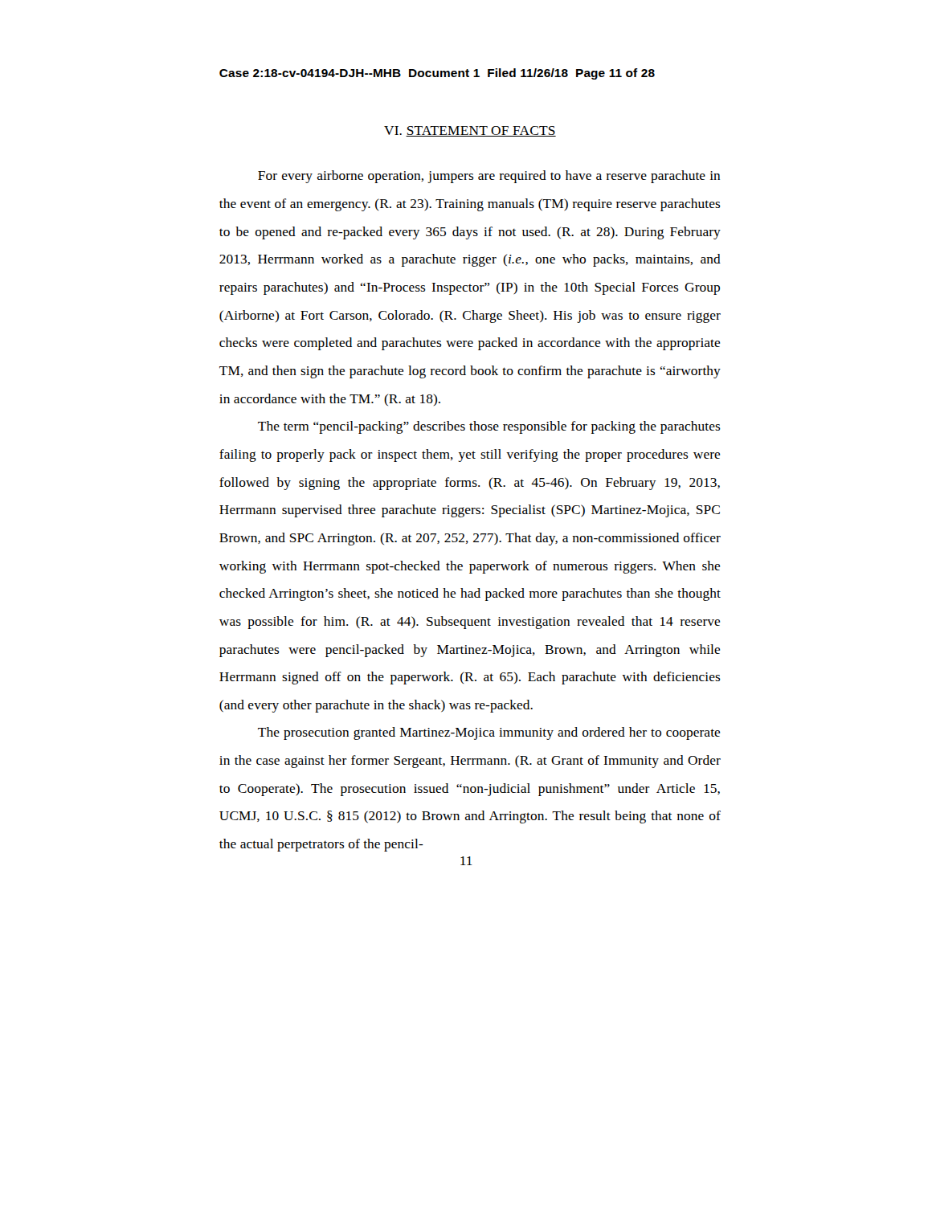Case 2:18-cv-04194-DJH--MHB Document 1 Filed 11/26/18 Page 11 of 28
VI. STATEMENT OF FACTS
For every airborne operation, jumpers are required to have a reserve parachute in the event of an emergency. (R. at 23). Training manuals (TM) require reserve parachutes to be opened and re-packed every 365 days if not used. (R. at 28). During February 2013, Herrmann worked as a parachute rigger (i.e., one who packs, maintains, and repairs parachutes) and “In-Process Inspector” (IP) in the 10th Special Forces Group (Airborne) at Fort Carson, Colorado. (R. Charge Sheet). His job was to ensure rigger checks were completed and parachutes were packed in accordance with the appropriate TM, and then sign the parachute log record book to confirm the parachute is “airworthy in accordance with the TM.” (R. at 18).
The term “pencil-packing” describes those responsible for packing the parachutes failing to properly pack or inspect them, yet still verifying the proper procedures were followed by signing the appropriate forms. (R. at 45-46). On February 19, 2013, Herrmann supervised three parachute riggers: Specialist (SPC) Martinez-Mojica, SPC Brown, and SPC Arrington. (R. at 207, 252, 277). That day, a non-commissioned officer working with Herrmann spot-checked the paperwork of numerous riggers. When she checked Arrington’s sheet, she noticed he had packed more parachutes than she thought was possible for him. (R. at 44). Subsequent investigation revealed that 14 reserve parachutes were pencil-packed by Martinez-Mojica, Brown, and Arrington while Herrmann signed off on the paperwork. (R. at 65). Each parachute with deficiencies (and every other parachute in the shack) was re-packed.
The prosecution granted Martinez-Mojica immunity and ordered her to cooperate in the case against her former Sergeant, Herrmann. (R. at Grant of Immunity and Order to Cooperate). The prosecution issued “non-judicial punishment” under Article 15, UCMJ, 10 U.S.C. § 815 (2012) to Brown and Arrington. The result being that none of the actual perpetrators of the pencil-
11